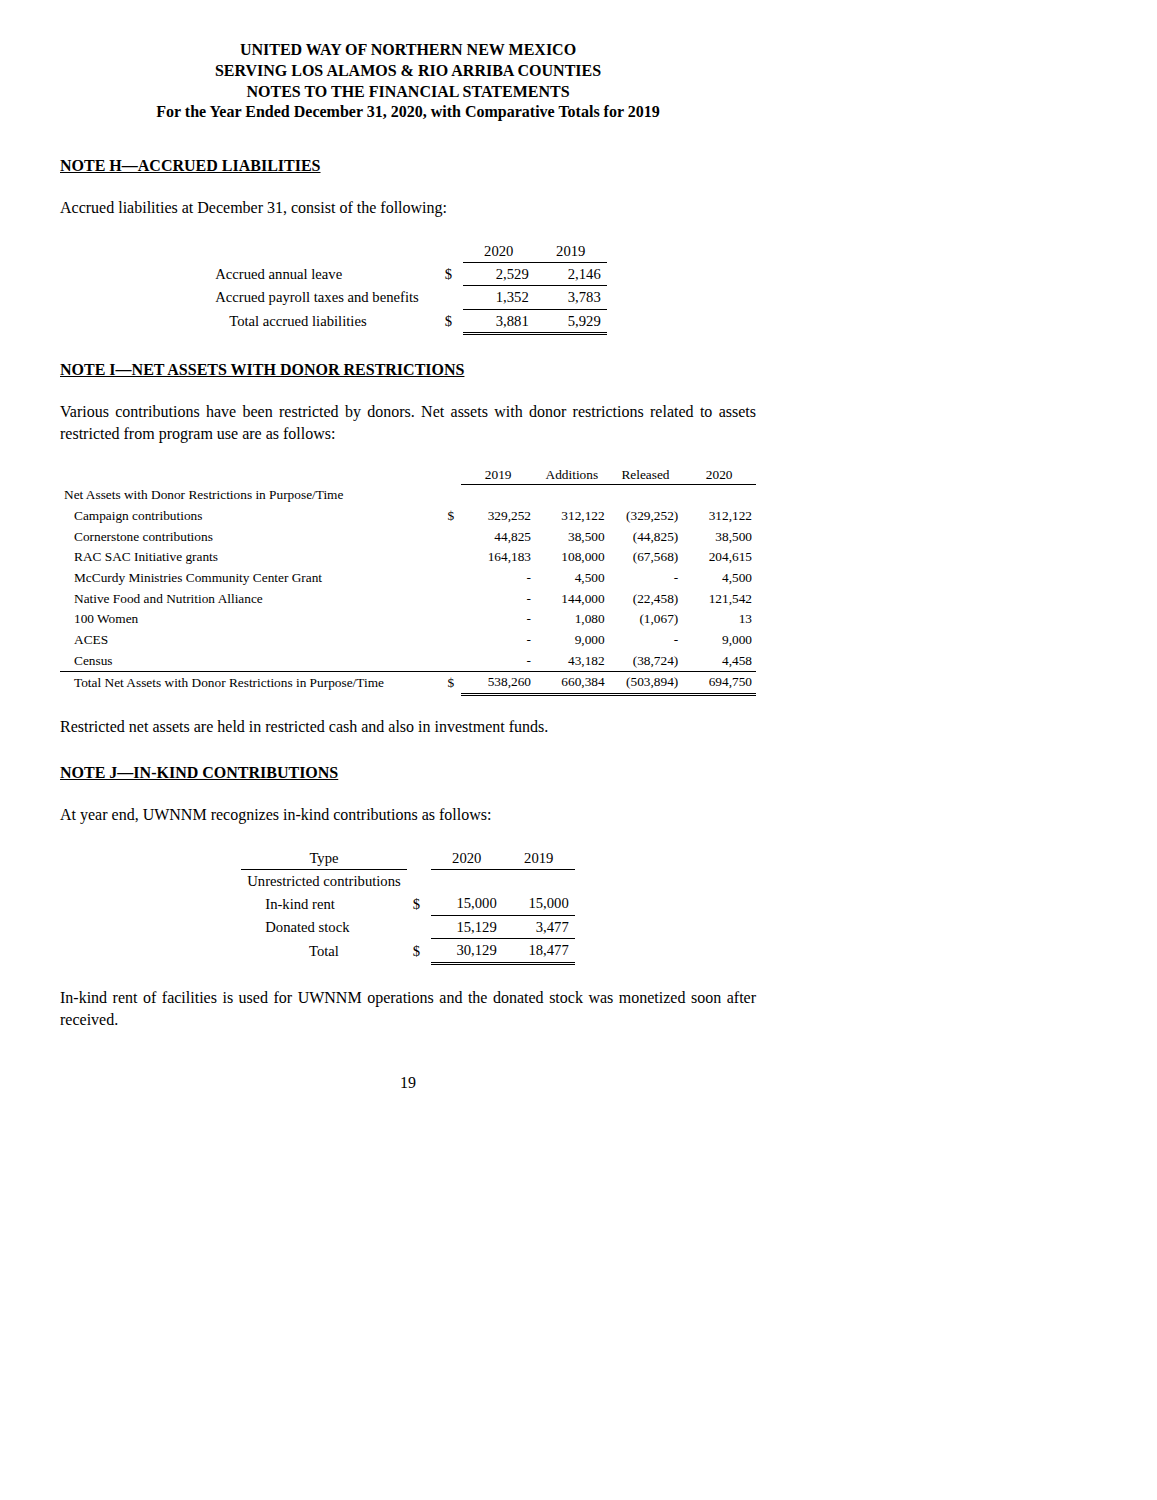UNITED WAY OF NORTHERN NEW MEXICO
SERVING LOS ALAMOS & RIO ARRIBA COUNTIES
NOTES TO THE FINANCIAL STATEMENTS
For the Year Ended December 31, 2020, with Comparative Totals for 2019
NOTE H—ACCRUED LIABILITIES
Accrued liabilities at December 31, consist of the following:
| | | 2020 | 2019 |
| Accrued annual leave | $ | 2,529 | 2,146 |
| Accrued payroll taxes and benefits | | 1,352 | 3,783 |
| Total accrued liabilities | $ | 3,881 | 5,929 |
NOTE I—NET ASSETS WITH DONOR RESTRICTIONS
Various contributions have been restricted by donors. Net assets with donor restrictions related to assets restricted from program use are as follows:
| | | 2019 | Additions | Released | 2020 |
| Net Assets with Donor Restrictions in Purpose/Time |
| Campaign contributions | $ | 329,252 | 312,122 | (329,252) | 312,122 |
| Cornerstone contributions | | 44,825 | 38,500 | (44,825) | 38,500 |
| RAC SAC Initiative grants | | 164,183 | 108,000 | (67,568) | 204,615 |
| McCurdy Ministries Community Center Grant | | - | 4,500 | - | 4,500 |
| Native Food and Nutrition Alliance | | - | 144,000 | (22,458) | 121,542 |
| 100 Women | | - | 1,080 | (1,067) | 13 |
| ACES | | - | 9,000 | - | 9,000 |
| Census | | - | 43,182 | (38,724) | 4,458 |
| Total Net Assets with Donor Restrictions in Purpose/Time | $ | 538,260 | 660,384 | (503,894) | 694,750 |
Restricted net assets are held in restricted cash and also in investment funds.
NOTE J—IN-KIND CONTRIBUTIONS
At year end, UWNNM recognizes in-kind contributions as follows:
| Type | | 2020 | 2019 |
| Unrestricted contributions | | | |
| In-kind rent | $ | 15,000 | 15,000 |
| Donated stock | | 15,129 | 3,477 |
| Total | $ | 30,129 | 18,477 |
In-kind rent of facilities is used for UWNNM operations and the donated stock was monetized soon after received.
19